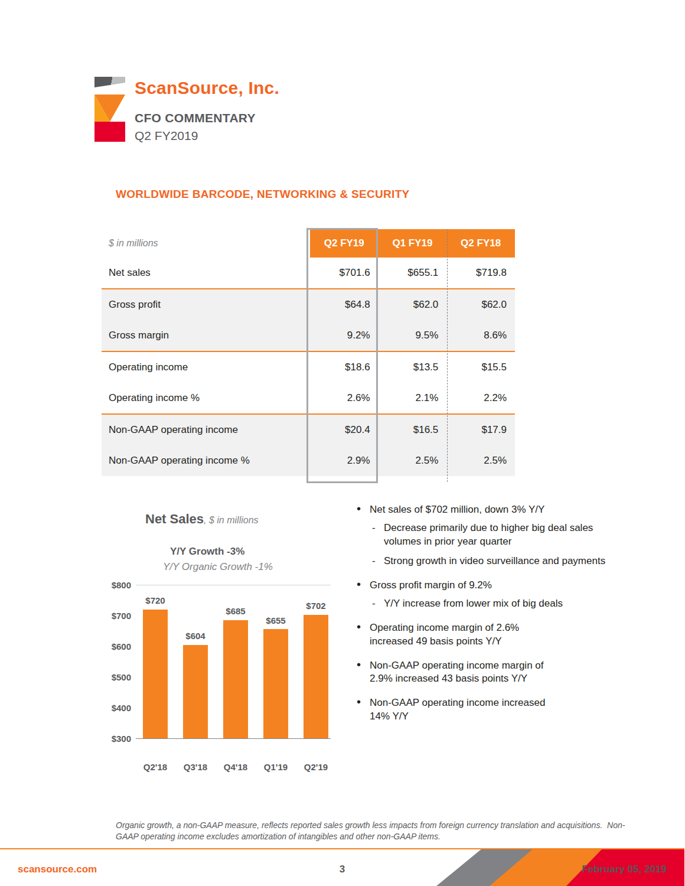ScanSource, Inc.
CFO COMMENTARY
Q2 FY2019
WORLDWIDE BARCODE, NETWORKING & SECURITY
| $ in millions | Q2 FY19 | Q1 FY19 | Q2 FY18 |
| --- | --- | --- | --- |
| Net sales | $701.6 | $655.1 | $719.8 |
| Gross profit | $64.8 | $62.0 | $62.0 |
| Gross margin | 9.2% | 9.5% | 8.6% |
| Operating income | $18.6 | $13.5 | $15.5 |
| Operating income % | 2.6% | 2.1% | 2.2% |
| Non-GAAP operating income | $20.4 | $16.5 | $17.9 |
| Non-GAAP operating income % | 2.9% | 2.5% | 2.5% |
Net Sales, $ in millions
Y/Y Growth -3%
Y/Y Organic Growth -1%
$800
$700
$600
$500
$400
$300
$720
Q2'18
$604
Q3'18
$685
Q4'18
$655
Q1'19
$702
Q2'19
Net sales of $702 million, down 3% Y/Y
Decrease primarily due to higher big deal sales volumes in prior year quarter
Strong growth in video surveillance and payments
Gross profit margin of 9.2%
Y/Y increase from lower mix of big deals
Operating income margin of 2.6%
increased 49 basis points Y/Y
Non-GAAP operating income margin of
2.9% increased 43 basis points Y/Y
Non-GAAP operating income increased
14% Y/Y
Organic growth, a non-GAAP measure, reflects reported sales growth less impacts from foreign currency translation and acquisitions. Non-GAAP operating income excludes amortization of intangibles and other non-GAAP items.
scansource.com
3
February 05, 2019